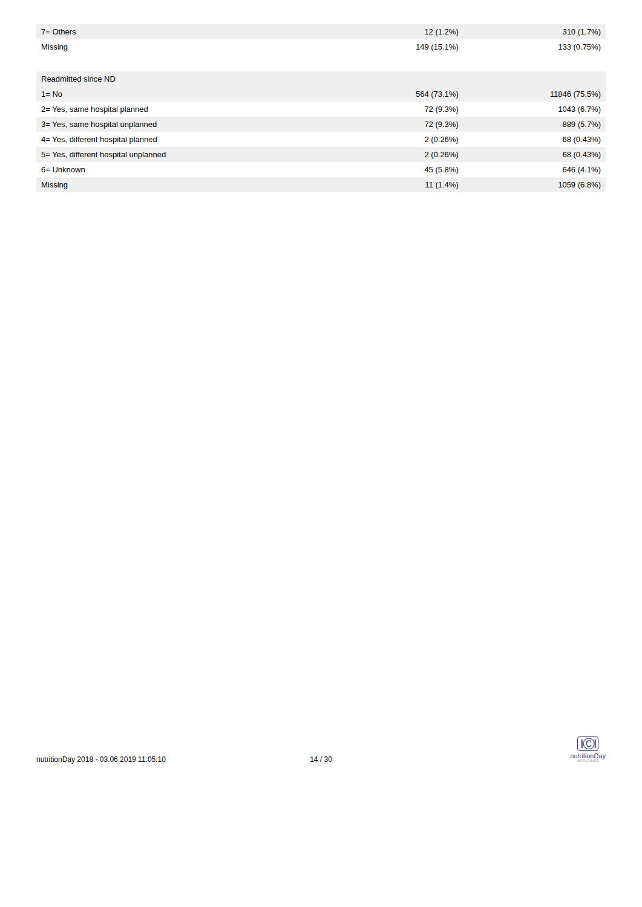| 7= Others | 12 (1.2%) | 310 (1.7%) |
| Missing | 149 (15.1%) | 133 (0.75%) |
| Readmitted since ND | | |
| 1= No | 564 (73.1%) | 11846 (75.5%) |
| 2= Yes, same hospital planned | 72 (9.3%) | 1043 (6.7%) |
| 3= Yes, same hospital unplanned | 72 (9.3%) | 889 (5.7%) |
| 4= Yes, different hospital planned | 2 (0.26%) | 68 (0.43%) |
| 5= Yes, different hospital unplanned | 2 (0.26%) | 68 (0.43%) |
| 6= Unknown | 45 (5.8%) | 646 (4.1%) |
| Missing | 11 (1.4%) | 1059 (6.8%) |
nutritionDay 2018 - 03.06.2019 11:05:10
14 / 30
IⒸI
nutritionDay
WORLDWIDE